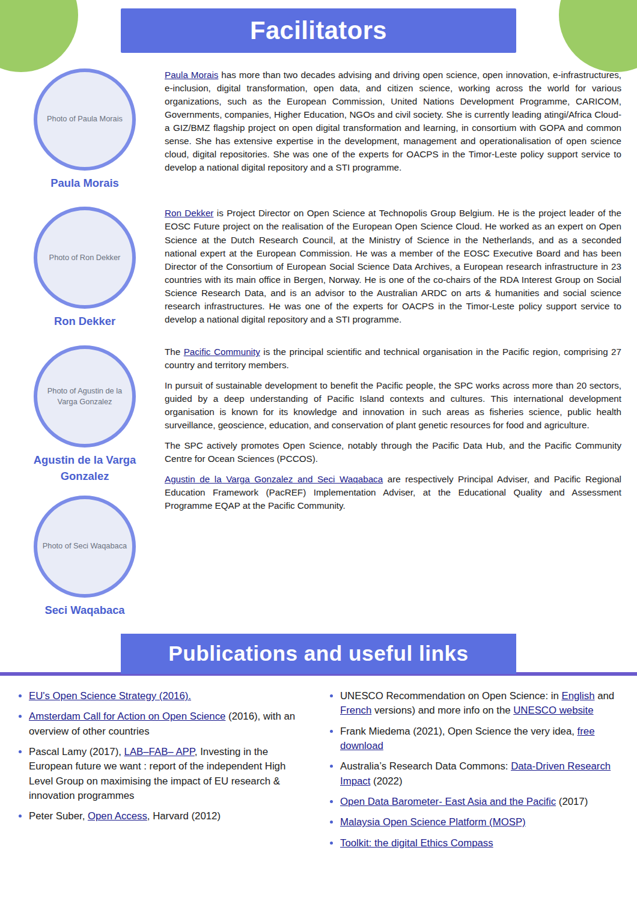Facilitators
Photo of Paula Morais
Paula Morais
Paula Morais has more than two decades advising and driving open science, open innovation, e-infrastructures, e-inclusion, digital transformation, open data, and citizen science, working across the world for various organizations, such as the European Commission, United Nations Development Programme, CARICOM, Governments, companies, Higher Education, NGOs and civil society. She is currently leading atingi/Africa Cloud- a GIZ/BMZ flagship project on open digital transformation and learning, in consortium with GOPA and common sense. She has extensive expertise in the development, management and operationalisation of open science cloud, digital repositories. She was one of the experts for OACPS in the Timor-Leste policy support service to develop a national digital repository and a STI programme.
Photo of Ron Dekker
Ron Dekker
Ron Dekker is Project Director on Open Science at Technopolis Group Belgium. He is the project leader of the EOSC Future project on the realisation of the European Open Science Cloud. He worked as an expert on Open Science at the Dutch Research Council, at the Ministry of Science in the Netherlands, and as a seconded national expert at the European Commission. He was a member of the EOSC Executive Board and has been Director of the Consortium of European Social Science Data Archives, a European research infrastructure in 23 countries with its main office in Bergen, Norway. He is one of the co-chairs of the RDA Interest Group on Social Science Research Data, and is an advisor to the Australian ARDC on arts & humanities and social science research infrastructures. He was one of the experts for OACPS in the Timor-Leste policy support service to develop a national digital repository and a STI programme.
Photo of Agustin de la Varga Gonzalez
Agustin de la Varga Gonzalez
Photo of Seci Waqabaca
Seci Waqabaca
The Pacific Community is the principal scientific and technical organisation in the Pacific region, comprising 27 country and territory members.
In pursuit of sustainable development to benefit the Pacific people, the SPC works across more than 20 sectors, guided by a deep understanding of Pacific Island contexts and cultures. This international development organisation is known for its knowledge and innovation in such areas as fisheries science, public health surveillance, geoscience, education, and conservation of plant genetic resources for food and agriculture.
The SPC actively promotes Open Science, notably through the Pacific Data Hub, and the Pacific Community Centre for Ocean Sciences (PCCOS).
Agustin de la Varga Gonzalez and Seci Waqabaca are respectively Principal Adviser, and Pacific Regional Education Framework (PacREF) Implementation Adviser, at the Educational Quality and Assessment Programme EQAP at the Pacific Community.
Publications and useful links
EU's Open Science Strategy (2016).
Amsterdam Call for Action on Open Science (2016), with an overview of other countries
Pascal Lamy (2017), LAB–FAB– APP, Investing in the European future we want : report of the independent High Level Group on maximising the impact of EU research & innovation programmes
Peter Suber, Open Access, Harvard (2012)
UNESCO Recommendation on Open Science: in English and French versions) and more info on the UNESCO website
Frank Miedema (2021), Open Science the very idea, free download
Australia’s Research Data Commons: Data-Driven Research Impact (2022)
Open Data Barometer- East Asia and the Pacific (2017)
Malaysia Open Science Platform (MOSP)
Toolkit: the digital Ethics Compass